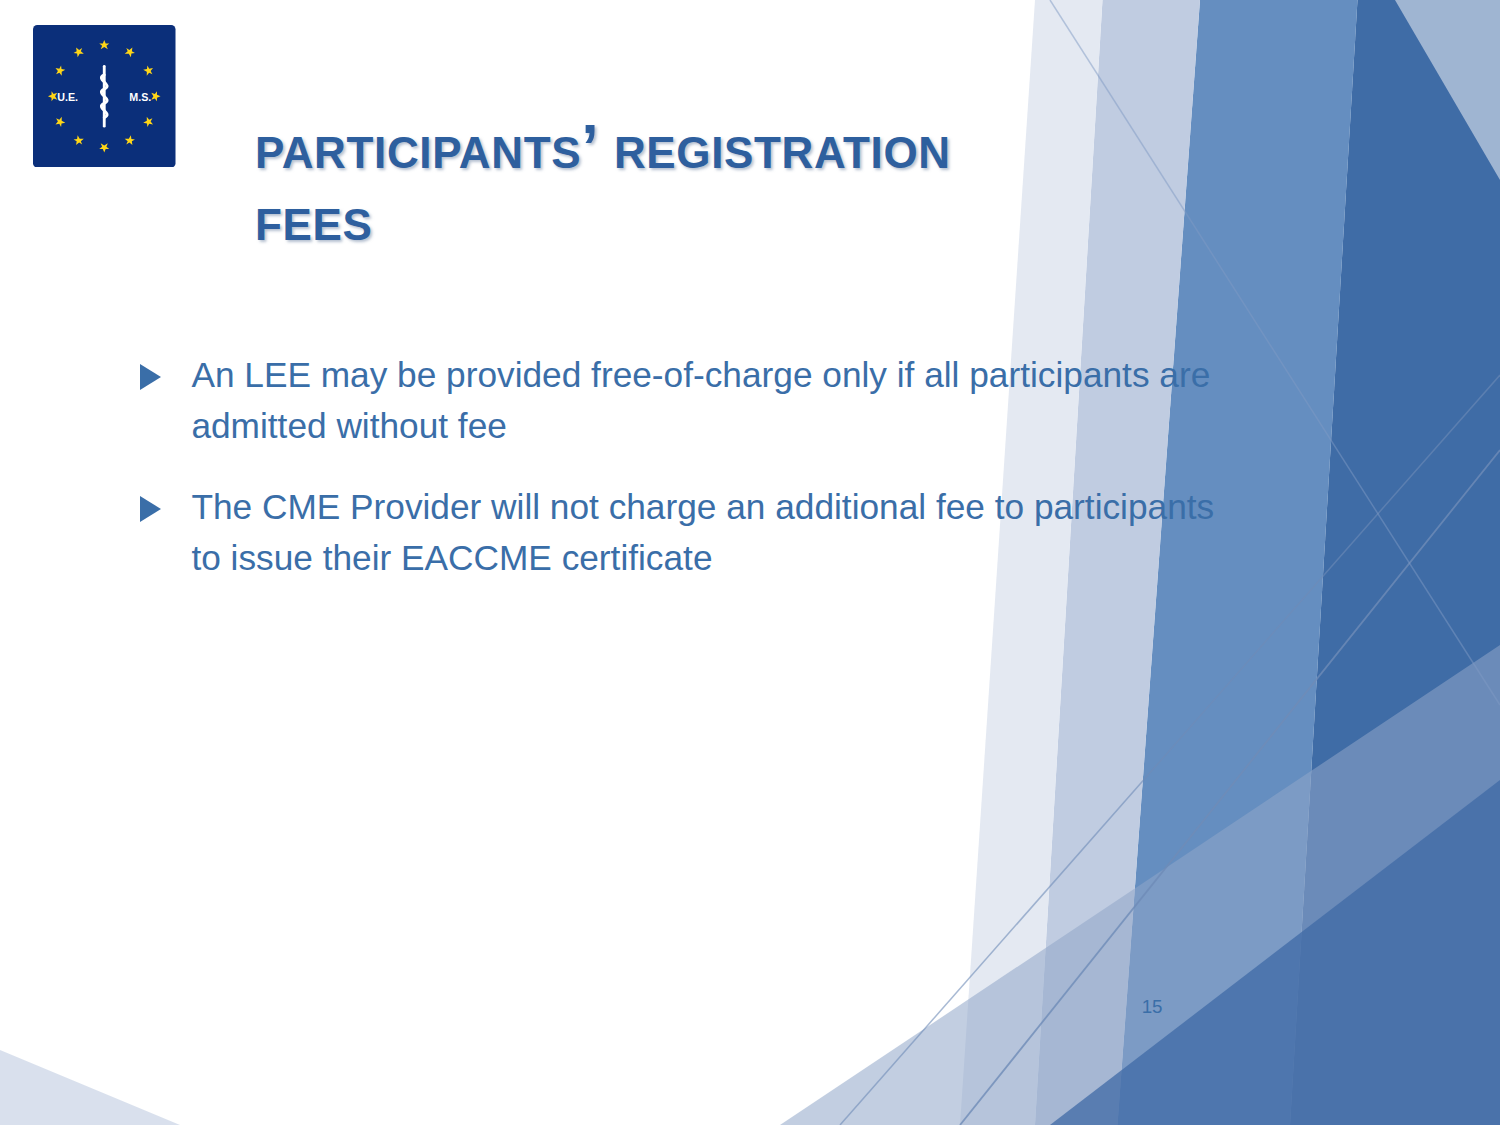U.E.M.S. emblem U.E. M.S.
Participants’ registration
fees
An LEE may be provided free-of-charge only if all participants are admitted without fee
The CME Provider will not charge an additional fee to participants to issue their EACCME certificate
15